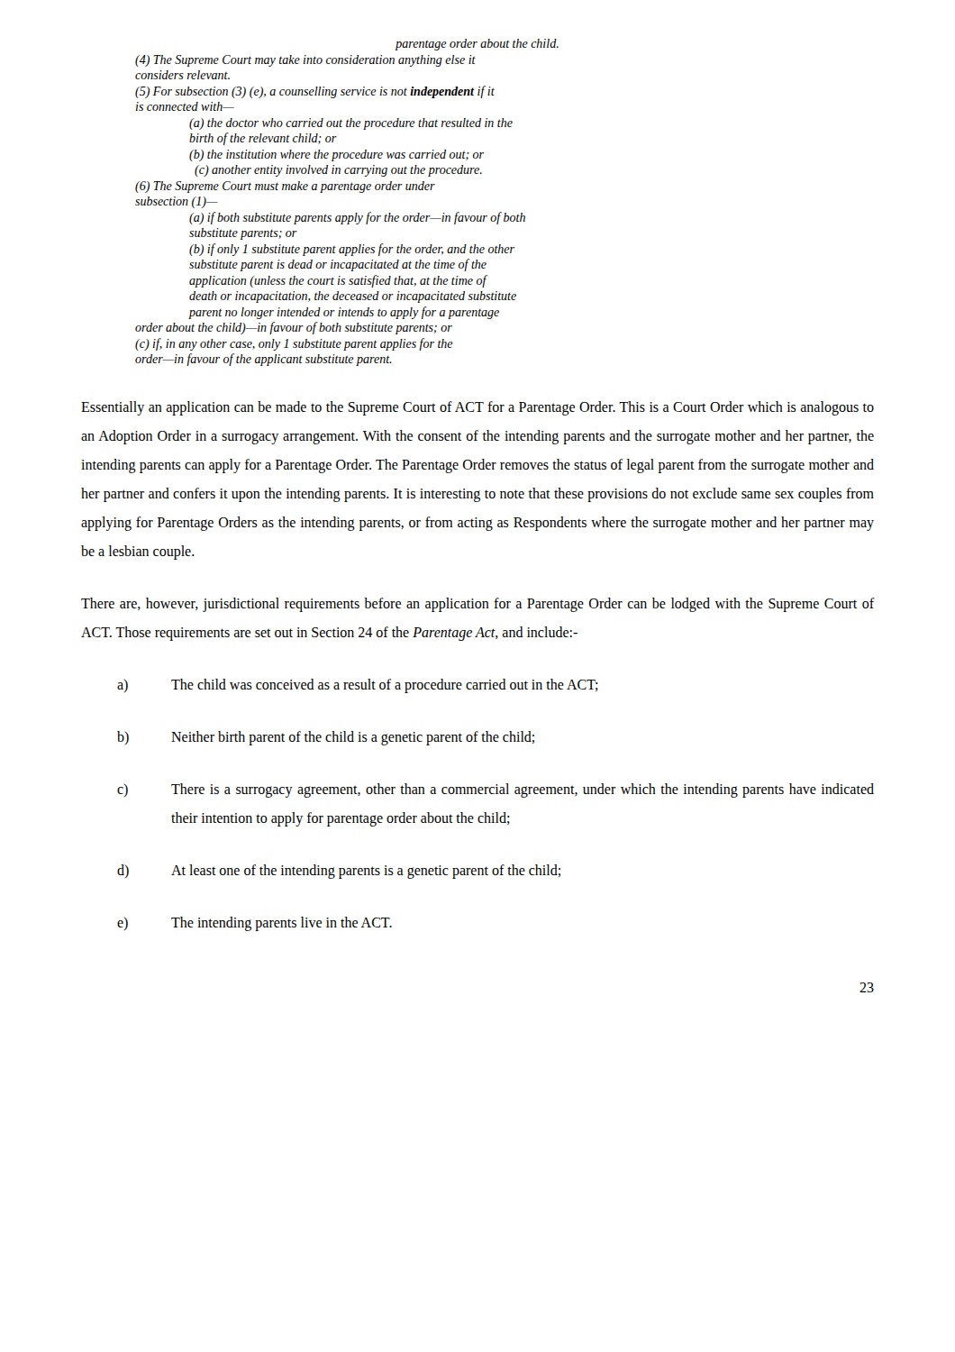parentage order about the child.
(4) The Supreme Court may take into consideration anything else it
considers relevant.
(5) For subsection (3) (e), a counselling service is not independent if it
is connected with—
(a) the doctor who carried out the procedure that resulted in the
birth of the relevant child; or
(b) the institution where the procedure was carried out; or
(c) another entity involved in carrying out the procedure.
(6) The Supreme Court must make a parentage order under
subsection (1)—
(a) if both substitute parents apply for the order—in favour of both
substitute parents; or
(b) if only 1 substitute parent applies for the order, and the other
substitute parent is dead or incapacitated at the time of the
application (unless the court is satisfied that, at the time of
death or incapacitation, the deceased or incapacitated substitute
parent no longer intended or intends to apply for a parentage
order about the child)—in favour of both substitute parents; or
(c) if, in any other case, only 1 substitute parent applies for the
order—in favour of the applicant substitute parent.
Essentially an application can be made to the Supreme Court of ACT for a Parentage Order. This is a Court Order which is analogous to an Adoption Order in a surrogacy arrangement. With the consent of the intending parents and the surrogate mother and her partner, the intending parents can apply for a Parentage Order. The Parentage Order removes the status of legal parent from the surrogate mother and her partner and confers it upon the intending parents. It is interesting to note that these provisions do not exclude same sex couples from applying for Parentage Orders as the intending parents, or from acting as Respondents where the surrogate mother and her partner may be a lesbian couple.
There are, however, jurisdictional requirements before an application for a Parentage Order can be lodged with the Supreme Court of ACT. Those requirements are set out in Section 24 of the Parentage Act, and include:-
a) The child was conceived as a result of a procedure carried out in the ACT;
b) Neither birth parent of the child is a genetic parent of the child;
c) There is a surrogacy agreement, other than a commercial agreement, under which the intending parents have indicated their intention to apply for parentage order about the child;
d) At least one of the intending parents is a genetic parent of the child;
e) The intending parents live in the ACT.
23